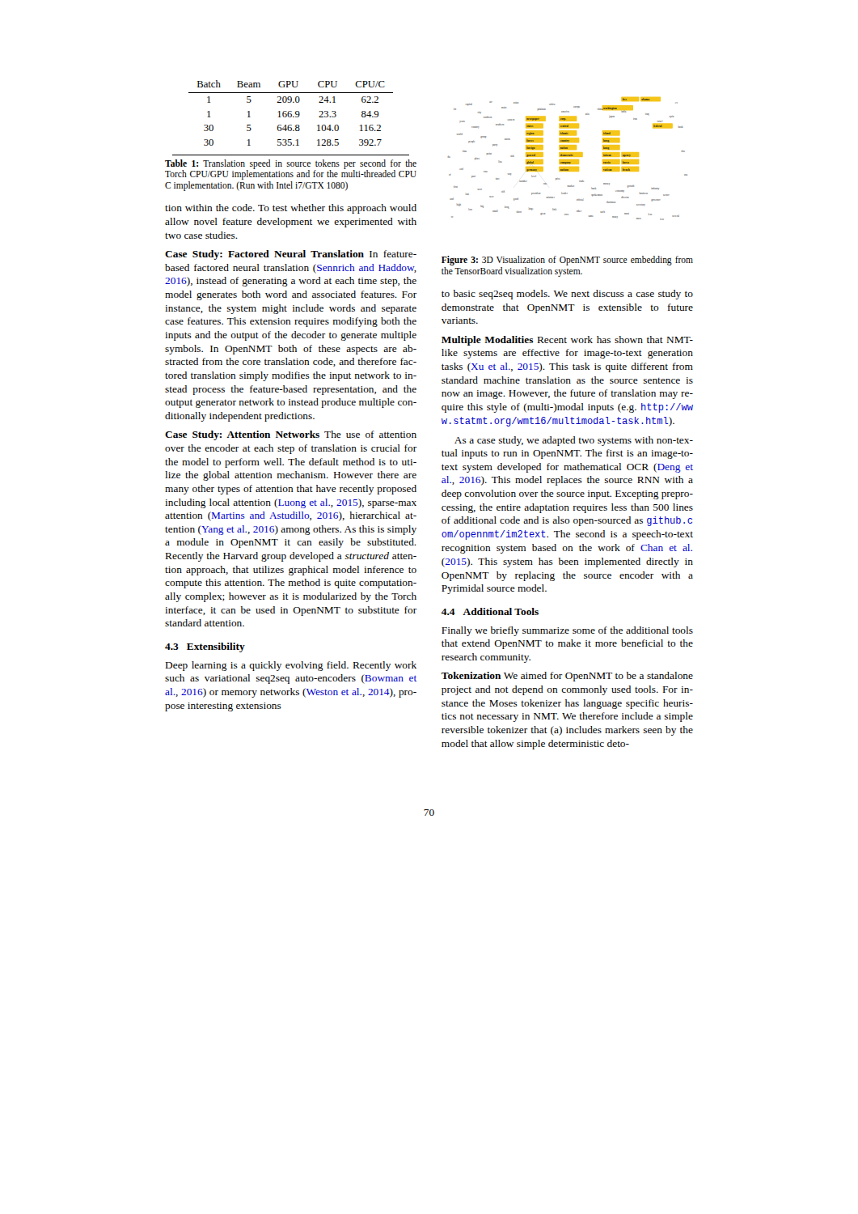| Batch | Beam | GPU | CPU | CPU/C |
| --- | --- | --- | --- | --- |
| 1 | 5 | 209.0 | 24.1 | 62.2 |
| 1 | 1 | 166.9 | 23.3 | 84.9 |
| 30 | 5 | 646.8 | 104.0 | 116.2 |
| 30 | 1 | 535.1 | 128.5 | 392.7 |
Table 1: Translation speed in source tokens per second for the Torch CPU/GPU implementations and for the multi-threaded CPU C implementation. (Run with Intel i7/GTX 1080)
tion within the code. To test whether this approach would allow novel feature development we experimented with two case studies.
Case Study: Factored Neural Translation In feature-based factored neural translation (Sennrich and Haddow, 2016), instead of generating a word at each time step, the model generates both word and associated features. For instance, the system might include words and separate case features. This extension requires modifying both the inputs and the output of the decoder to generate multiple symbols. In OpenNMT both of these aspects are abstracted from the core translation code, and therefore factored translation simply modifies the input network to instead process the feature-based representation, and the output generator network to instead produce multiple conditionally independent predictions.
Case Study: Attention Networks The use of attention over the encoder at each step of translation is crucial for the model to perform well. The default method is to utilize the global attention mechanism. However there are many other types of attention that have recently proposed including local attention (Luong et al., 2015), sparse-max attention (Martins and Astudillo, 2016), hierarchical attention (Yang et al., 2016) among others. As this is simply a module in OpenNMT it can easily be substituted. Recently the Harvard group developed a structured attention approach, that utilizes graphical model inference to compute this attention. The method is quite computationally complex; however as it is modularized by the Torch interface, it can be used in OpenNMT to substitute for standard attention.
4.3 Extensibility
Deep learning is a quickly evolving field. Recently work such as variational seq2seq auto-encoders (Bowman et al., 2016) or memory networks (Weston et al., 2014), propose interesting extensions
free obama washington federal corp. central islamic country nation democratic company nations agency korea french island hong kong taiwan russia vatican newspaper states region forces foreign general global germany lot capital city air main asian years country northern southern eastern world people group party union time place point line side end part case fact way number level rate price market trade bank money economy growth business industry sector pakistan africa america europe asia china japan india iran iraq israel syria president minister leader official spokesman chairman director secretary governor first last next new old good high low big small long short large great little own other same such many most more less few several ex bank chn usa the of and to
Figure 3: 3D Visualization of OpenNMT source embedding from the TensorBoard visualization system.
to basic seq2seq models. We next discuss a case study to demonstrate that OpenNMT is extensible to future variants.
Multiple Modalities Recent work has shown that NMT-like systems are effective for image-to-text generation tasks (Xu et al., 2015). This task is quite different from standard machine translation as the source sentence is now an image. However, the future of translation may require this style of (multi-)modal inputs (e.g. http://www.statmt.org/wmt16/multimodal-task.html).
As a case study, we adapted two systems with non-textual inputs to run in OpenNMT. The first is an image-to-text system developed for mathematical OCR (Deng et al., 2016). This model replaces the source RNN with a deep convolution over the source input. Excepting preprocessing, the entire adaptation requires less than 500 lines of additional code and is also open-sourced as github.com/opennmt/im2text. The second is a speech-to-text recognition system based on the work of Chan et al. (2015). This system has been implemented directly in OpenNMT by replacing the source encoder with a Pyrimidal source model.
4.4 Additional Tools
Finally we briefly summarize some of the additional tools that extend OpenNMT to make it more beneficial to the research community.
Tokenization We aimed for OpenNMT to be a standalone project and not depend on commonly used tools. For instance the Moses tokenizer has language specific heuristics not necessary in NMT. We therefore include a simple reversible tokenizer that (a) includes markers seen by the model that allow simple deterministic deto-
70